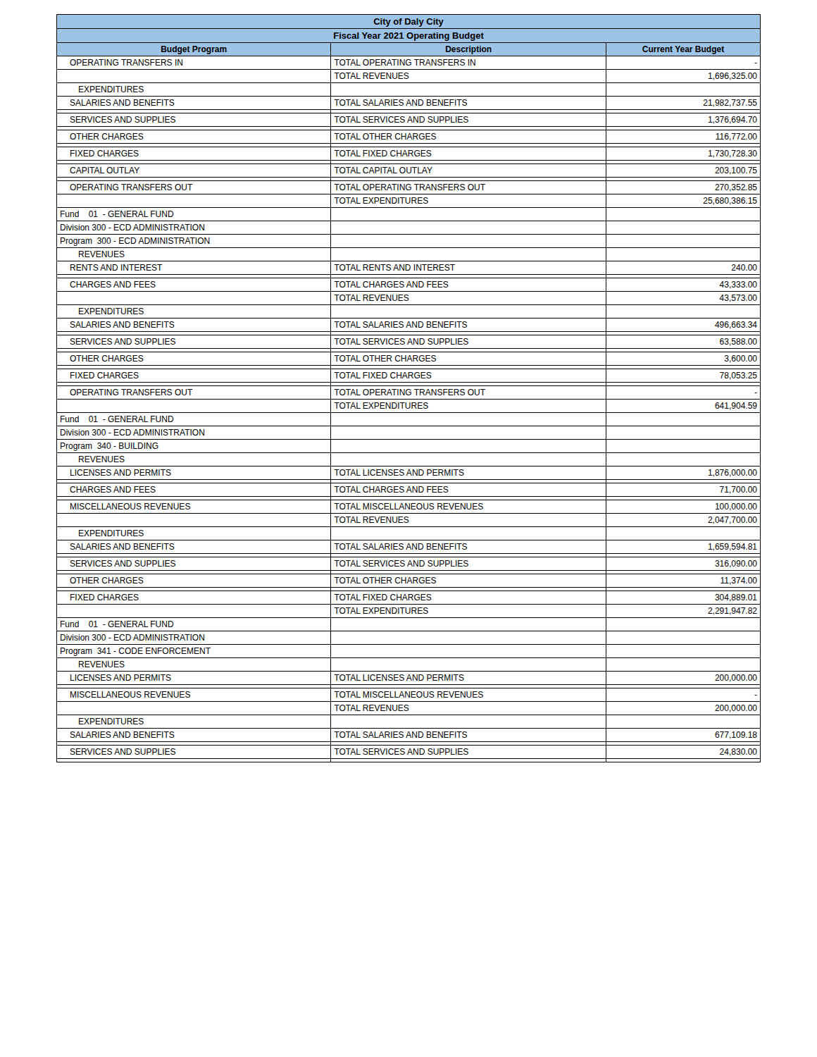| City of Daly City |
| --- |
| Fiscal Year 2021 Operating Budget |
| Budget Program | Description | Current Year Budget |
| OPERATING TRANSFERS IN | TOTAL OPERATING TRANSFERS IN | - |
| | TOTAL REVENUES | 1,696,325.00 |
| EXPENDITURES | | |
| SALARIES AND BENEFITS | TOTAL SALARIES AND BENEFITS | 21,982,737.55 |
| SERVICES AND SUPPLIES | TOTAL SERVICES AND SUPPLIES | 1,376,694.70 |
| OTHER CHARGES | TOTAL OTHER CHARGES | 116,772.00 |
| FIXED CHARGES | TOTAL FIXED CHARGES | 1,730,728.30 |
| CAPITAL OUTLAY | TOTAL CAPITAL OUTLAY | 203,100.75 |
| OPERATING TRANSFERS OUT | TOTAL OPERATING TRANSFERS OUT | 270,352.85 |
| | TOTAL EXPENDITURES | 25,680,386.15 |
| Fund 01 - GENERAL FUND | | |
| Division 300 - ECD ADMINISTRATION | | |
| Program 300 - ECD ADMINISTRATION | | |
| REVENUES | | |
| RENTS AND INTEREST | TOTAL RENTS AND INTEREST | 240.00 |
| CHARGES AND FEES | TOTAL CHARGES AND FEES | 43,333.00 |
| | TOTAL REVENUES | 43,573.00 |
| EXPENDITURES | | |
| SALARIES AND BENEFITS | TOTAL SALARIES AND BENEFITS | 496,663.34 |
| SERVICES AND SUPPLIES | TOTAL SERVICES AND SUPPLIES | 63,588.00 |
| OTHER CHARGES | TOTAL OTHER CHARGES | 3,600.00 |
| FIXED CHARGES | TOTAL FIXED CHARGES | 78,053.25 |
| OPERATING TRANSFERS OUT | TOTAL OPERATING TRANSFERS OUT | - |
| | TOTAL EXPENDITURES | 641,904.59 |
| Fund 01 - GENERAL FUND | | |
| Division 300 - ECD ADMINISTRATION | | |
| Program 340 - BUILDING | | |
| REVENUES | | |
| LICENSES AND PERMITS | TOTAL LICENSES AND PERMITS | 1,876,000.00 |
| CHARGES AND FEES | TOTAL CHARGES AND FEES | 71,700.00 |
| MISCELLANEOUS REVENUES | TOTAL MISCELLANEOUS REVENUES | 100,000.00 |
| | TOTAL REVENUES | 2,047,700.00 |
| EXPENDITURES | | |
| SALARIES AND BENEFITS | TOTAL SALARIES AND BENEFITS | 1,659,594.81 |
| SERVICES AND SUPPLIES | TOTAL SERVICES AND SUPPLIES | 316,090.00 |
| OTHER CHARGES | TOTAL OTHER CHARGES | 11,374.00 |
| FIXED CHARGES | TOTAL FIXED CHARGES | 304,889.01 |
| | TOTAL EXPENDITURES | 2,291,947.82 |
| Fund 01 - GENERAL FUND | | |
| Division 300 - ECD ADMINISTRATION | | |
| Program 341 - CODE ENFORCEMENT | | |
| REVENUES | | |
| LICENSES AND PERMITS | TOTAL LICENSES AND PERMITS | 200,000.00 |
| MISCELLANEOUS REVENUES | TOTAL MISCELLANEOUS REVENUES | - |
| | TOTAL REVENUES | 200,000.00 |
| EXPENDITURES | | |
| SALARIES AND BENEFITS | TOTAL SALARIES AND BENEFITS | 677,109.18 |
| SERVICES AND SUPPLIES | TOTAL SERVICES AND SUPPLIES | 24,830.00 |